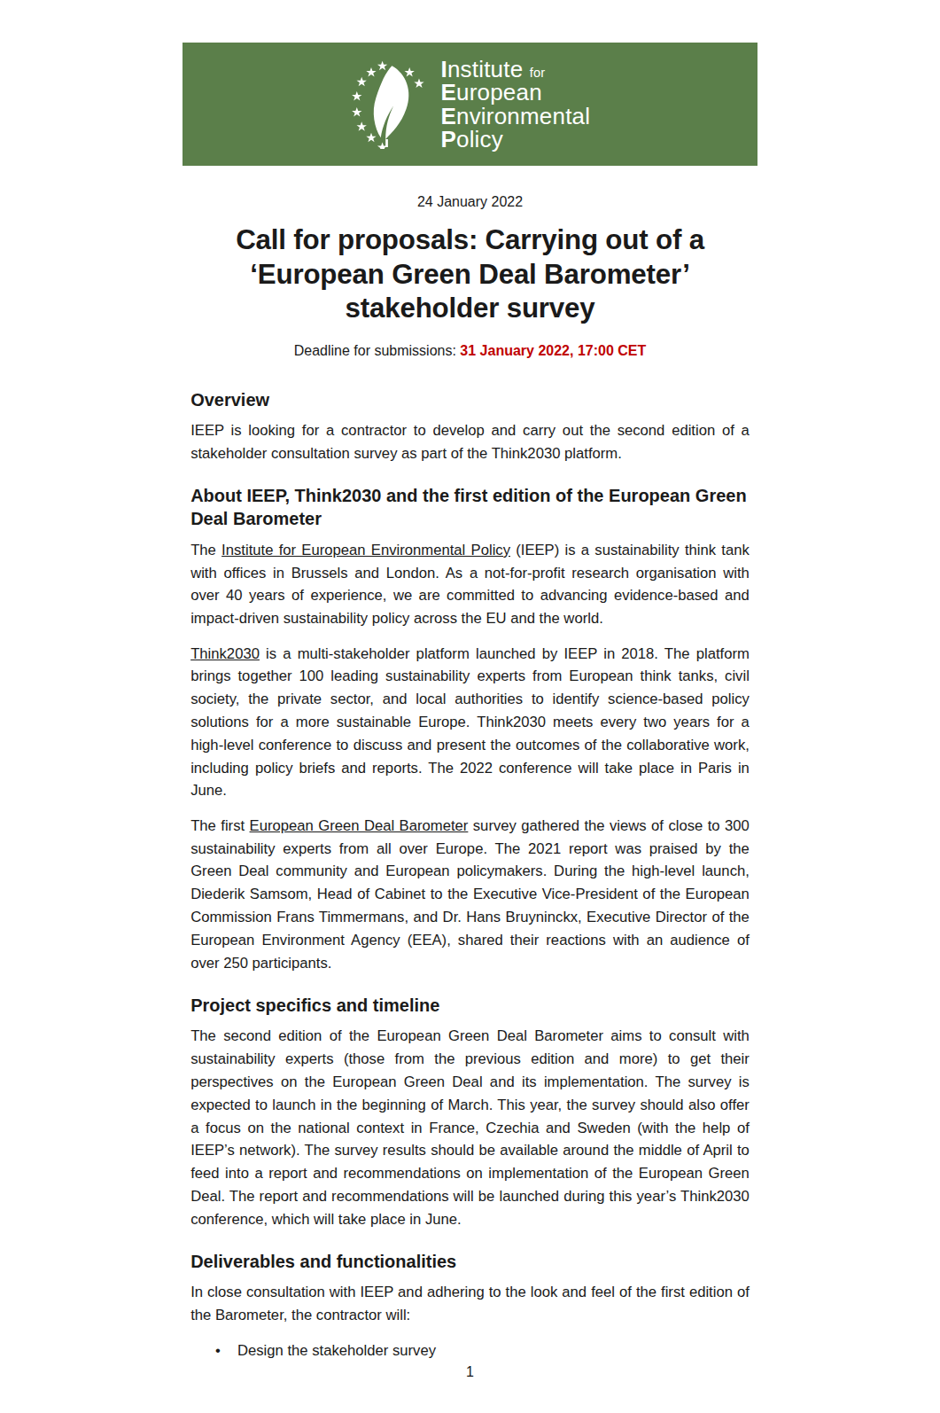Institute for
European
Environmental
Policy
24 January 2022
Call for proposals: Carrying out of a ‘European Green Deal Barometer’ stakeholder survey
Deadline for submissions: 31 January 2022, 17:00 CET
Overview
IEEP is looking for a contractor to develop and carry out the second edition of a stakeholder consultation survey as part of the Think2030 platform.
About IEEP, Think2030 and the first edition of the European Green Deal Barometer
The Institute for European Environmental Policy (IEEP) is a sustainability think tank with offices in Brussels and London. As a not-for-profit research organisation with over 40 years of experience, we are committed to advancing evidence-based and impact-driven sustainability policy across the EU and the world.
Think2030 is a multi-stakeholder platform launched by IEEP in 2018. The platform brings together 100 leading sustainability experts from European think tanks, civil society, the private sector, and local authorities to identify science-based policy solutions for a more sustainable Europe. Think2030 meets every two years for a high-level conference to discuss and present the outcomes of the collaborative work, including policy briefs and reports. The 2022 conference will take place in Paris in June.
The first European Green Deal Barometer survey gathered the views of close to 300 sustainability experts from all over Europe. The 2021 report was praised by the Green Deal community and European policymakers. During the high-level launch, Diederik Samsom, Head of Cabinet to the Executive Vice-President of the European Commission Frans Timmermans, and Dr. Hans Bruyninckx, Executive Director of the European Environment Agency (EEA), shared their reactions with an audience of over 250 participants.
Project specifics and timeline
The second edition of the European Green Deal Barometer aims to consult with sustainability experts (those from the previous edition and more) to get their perspectives on the European Green Deal and its implementation. The survey is expected to launch in the beginning of March. This year, the survey should also offer a focus on the national context in France, Czechia and Sweden (with the help of IEEP’s network). The survey results should be available around the middle of April to feed into a report and recommendations on implementation of the European Green Deal. The report and recommendations will be launched during this year’s Think2030 conference, which will take place in June.
Deliverables and functionalities
In close consultation with IEEP and adhering to the look and feel of the first edition of the Barometer, the contractor will:
Design the stakeholder survey
1